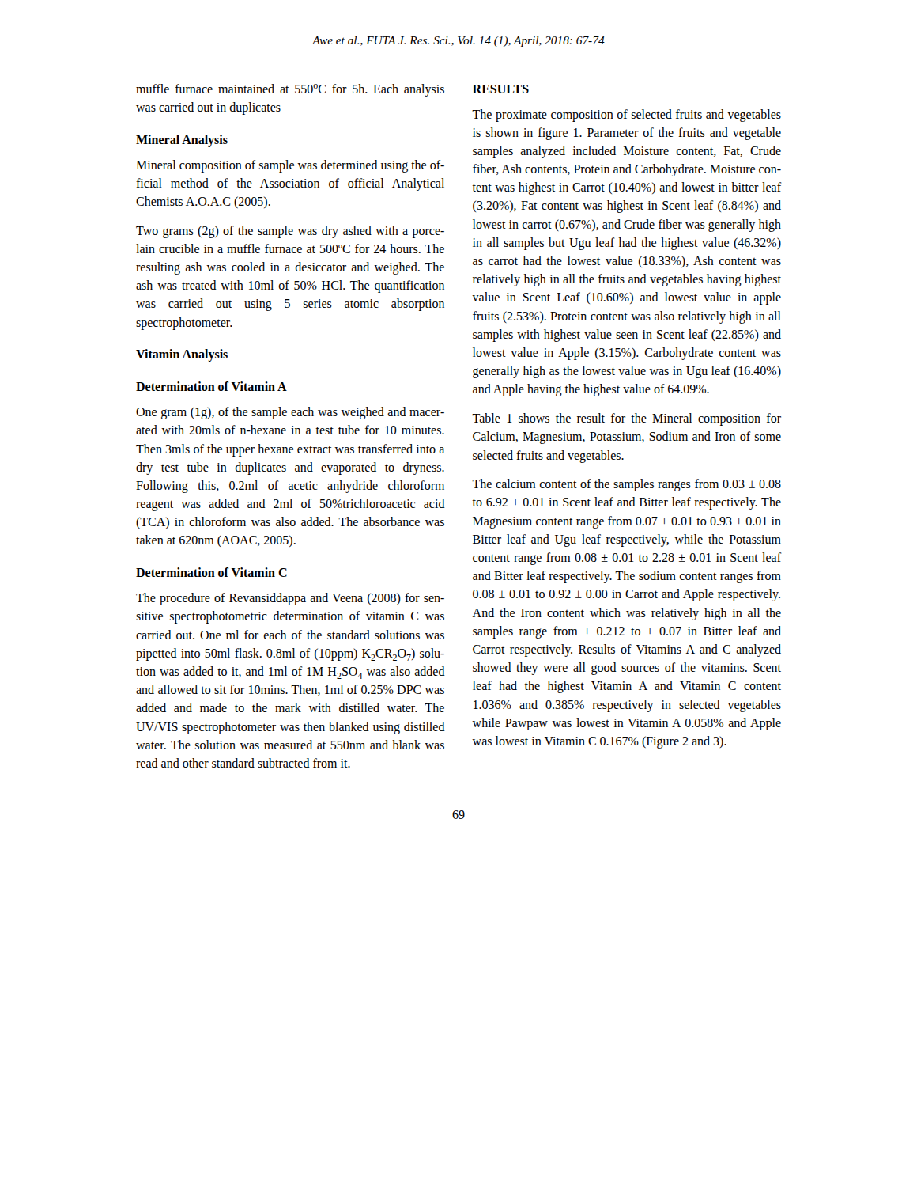Awe et al., FUTA J. Res. Sci., Vol. 14 (1), April, 2018: 67-74
muffle furnace maintained at 550oC for 5h. Each analysis was carried out in duplicates
Mineral Analysis
Mineral composition of sample was determined using the official method of the Association of official Analytical Chemists A.O.A.C (2005).
Two grams (2g) of the sample was dry ashed with a porcelain crucible in a muffle furnace at 500ºC for 24 hours. The resulting ash was cooled in a desiccator and weighed. The ash was treated with 10ml of 50% HCl. The quantification was carried out using 5 series atomic absorption spectrophotometer.
Vitamin Analysis
Determination of Vitamin A
One gram (1g), of the sample each was weighed and macerated with 20mls of n-hexane in a test tube for 10 minutes. Then 3mls of the upper hexane extract was transferred into a dry test tube in duplicates and evaporated to dryness. Following this, 0.2ml of acetic anhydride chloroform reagent was added and 2ml of 50%trichloroacetic acid (TCA) in chloroform was also added. The absorbance was taken at 620nm (AOAC, 2005).
Determination of Vitamin C
The procedure of Revansiddappa and Veena (2008) for sensitive spectrophotometric determination of vitamin C was carried out. One ml for each of the standard solutions was pipetted into 50ml flask. 0.8ml of (10ppm) K2CR2O7) solution was added to it, and 1ml of 1M H2SO4 was also added and allowed to sit for 10mins. Then, 1ml of 0.25% DPC was added and made to the mark with distilled water. The UV/VIS spectrophotometer was then blanked using distilled water. The solution was measured at 550nm and blank was read and other standard subtracted from it.
RESULTS
The proximate composition of selected fruits and vegetables is shown in figure 1. Parameter of the fruits and vegetable samples analyzed included Moisture content, Fat, Crude fiber, Ash contents, Protein and Carbohydrate. Moisture content was highest in Carrot (10.40%) and lowest in bitter leaf (3.20%), Fat content was highest in Scent leaf (8.84%) and lowest in carrot (0.67%), and Crude fiber was generally high in all samples but Ugu leaf had the highest value (46.32%) as carrot had the lowest value (18.33%), Ash content was relatively high in all the fruits and vegetables having highest value in Scent Leaf (10.60%) and lowest value in apple fruits (2.53%). Protein content was also relatively high in all samples with highest value seen in Scent leaf (22.85%) and lowest value in Apple (3.15%). Carbohydrate content was generally high as the lowest value was in Ugu leaf (16.40%) and Apple having the highest value of 64.09%.
Table 1 shows the result for the Mineral composition for Calcium, Magnesium, Potassium, Sodium and Iron of some selected fruits and vegetables.
The calcium content of the samples ranges from 0.03 ± 0.08 to 6.92 ± 0.01 in Scent leaf and Bitter leaf respectively. The Magnesium content range from 0.07 ± 0.01 to 0.93 ± 0.01 in Bitter leaf and Ugu leaf respectively, while the Potassium content range from 0.08 ± 0.01 to 2.28 ± 0.01 in Scent leaf and Bitter leaf respectively. The sodium content ranges from 0.08 ± 0.01 to 0.92 ± 0.00 in Carrot and Apple respectively. And the Iron content which was relatively high in all the samples range from ± 0.212 to ± 0.07 in Bitter leaf and Carrot respectively. Results of Vitamins A and C analyzed showed they were all good sources of the vitamins. Scent leaf had the highest Vitamin A and Vitamin C content 1.036% and 0.385% respectively in selected vegetables while Pawpaw was lowest in Vitamin A 0.058% and Apple was lowest in Vitamin C 0.167% (Figure 2 and 3).
69